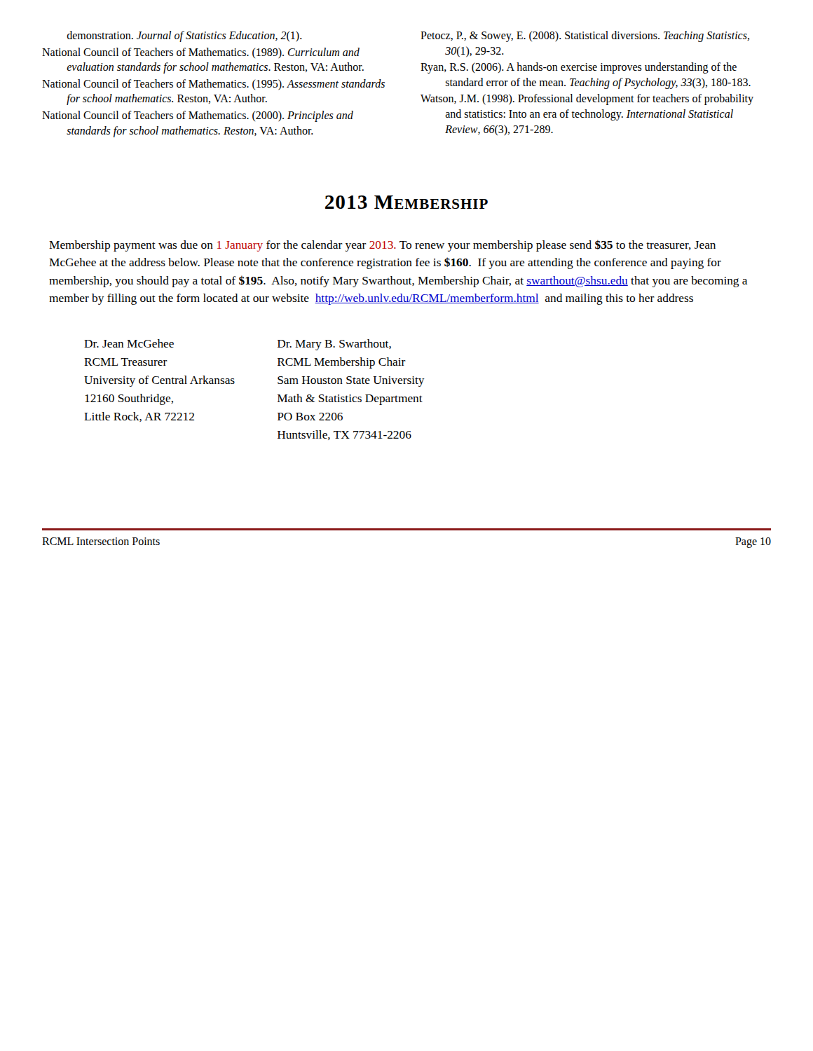demonstration. Journal of Statistics Education, 2(1).
National Council of Teachers of Mathematics. (1989). Curriculum and evaluation standards for school mathematics. Reston, VA: Author.
National Council of Teachers of Mathematics. (1995). Assessment standards for school mathematics. Reston, VA: Author.
National Council of Teachers of Mathematics. (2000). Principles and standards for school mathematics. Reston, VA: Author.
Petocz, P., & Sowey, E. (2008). Statistical diversions. Teaching Statistics, 30(1), 29-32.
Ryan, R.S. (2006). A hands-on exercise improves understanding of the standard error of the mean. Teaching of Psychology, 33(3), 180-183.
Watson, J.M. (1998). Professional development for teachers of probability and statistics: Into an era of technology. International Statistical Review, 66(3), 271-289.
2013 Membership
Membership payment was due on 1 January for the calendar year 2013. To renew your membership please send $35 to the treasurer, Jean McGehee at the address below. Please note that the conference registration fee is $160. If you are attending the conference and paying for membership, you should pay a total of $195. Also, notify Mary Swarthout, Membership Chair, at swarthout@shsu.edu that you are becoming a member by filling out the form located at our website http://web.unlv.edu/RCML/memberform.html and mailing this to her address
Dr. Jean McGehee
RCML Treasurer
University of Central Arkansas
12160 Southridge,
Little Rock, AR 72212
Dr. Mary B. Swarthout,
RCML Membership Chair
Sam Houston State University
Math & Statistics Department
PO Box 2206
Huntsville, TX 77341-2206
RCML Intersection Points Page 10